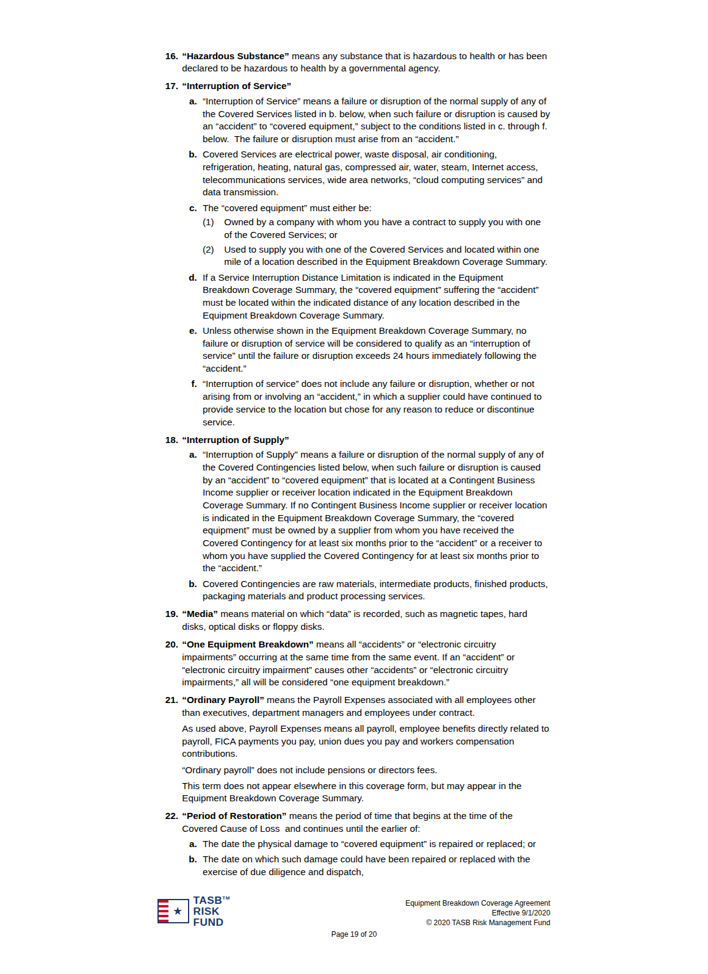16. “Hazardous Substance” means any substance that is hazardous to health or has been declared to be hazardous to health by a governmental agency.
17. “Interruption of Service”
a.“Interruption of Service” means a failure or disruption of the normal supply of any of the Covered Services listed in b. below, when such failure or disruption is caused by an “accident” to “covered equipment,” subject to the conditions listed in c. through f. below. The failure or disruption must arise from an “accident.”
b. Covered Services are electrical power, waste disposal, air conditioning, refrigeration, heating, natural gas, compressed air, water, steam, Internet access, telecommunications services, wide area networks, “cloud computing services” and data transmission.
c. The “covered equipment” must either be:
(1) Owned by a company with whom you have a contract to supply you with one of the Covered Services; or
(2) Used to supply you with one of the Covered Services and located within one mile of a location described in the Equipment Breakdown Coverage Summary.
d. If a Service Interruption Distance Limitation is indicated in the Equipment Breakdown Coverage Summary, the “covered equipment” suffering the “accident” must be located within the indicated distance of any location described in the Equipment Breakdown Coverage Summary.
e. Unless otherwise shown in the Equipment Breakdown Coverage Summary, no failure or disruption of service will be considered to qualify as an “interruption of service” until the failure or disruption exceeds 24 hours immediately following the “accident.”
f.“Interruption of service” does not include any failure or disruption, whether or not arising from or involving an “accident,” in which a supplier could have continued to provide service to the location but chose for any reason to reduce or discontinue service.
18. “Interruption of Supply”
a.“Interruption of Supply” means a failure or disruption of the normal supply of any of the Covered Contingencies listed below, when such failure or disruption is caused by an “accident” to “covered equipment” that is located at a Contingent Business Income supplier or receiver location indicated in the Equipment Breakdown Coverage Summary. If no Contingent Business Income supplier or receiver location is indicated in the Equipment Breakdown Coverage Summary, the “covered equipment” must be owned by a supplier from whom you have received the Covered Contingency for at least six months prior to the “accident” or a receiver to whom you have supplied the Covered Contingency for at least six months prior to the “accident.”
b. Covered Contingencies are raw materials, intermediate products, finished products, packaging materials and product processing services.
19. “Media” means material on which “data” is recorded, such as magnetic tapes, hard disks, optical disks or floppy disks.
20. “One Equipment Breakdown” means all “accidents” or “electronic circuitry impairments” occurring at the same time from the same event. If an “accident” or “electronic circuitry impairment” causes other “accidents” or “electronic circuitry impairments,” all will be considered “one equipment breakdown.”
21. “Ordinary Payroll” means the Payroll Expenses associated with all employees other than executives, department managers and employees under contract.
As used above, Payroll Expenses means all payroll, employee benefits directly related to payroll, FICA payments you pay, union dues you pay and workers compensation contributions.
“Ordinary payroll” does not include pensions or directors fees.
This term does not appear elsewhere in this coverage form, but may appear in the Equipment Breakdown Coverage Summary.
22. “Period of Restoration” means the period of time that begins at the time of the Covered Cause of Loss and continues until the earlier of:
a. The date the physical damage to “covered equipment” is repaired or replaced; or
b. The date on which such damage could have been repaired or replaced with the exercise of due diligence and dispatch,
★
TASBTM
RISK
FUND
Equipment Breakdown Coverage Agreement
Effective 9/1/2020
© 2020 TASB Risk Management Fund
Page 19 of 20